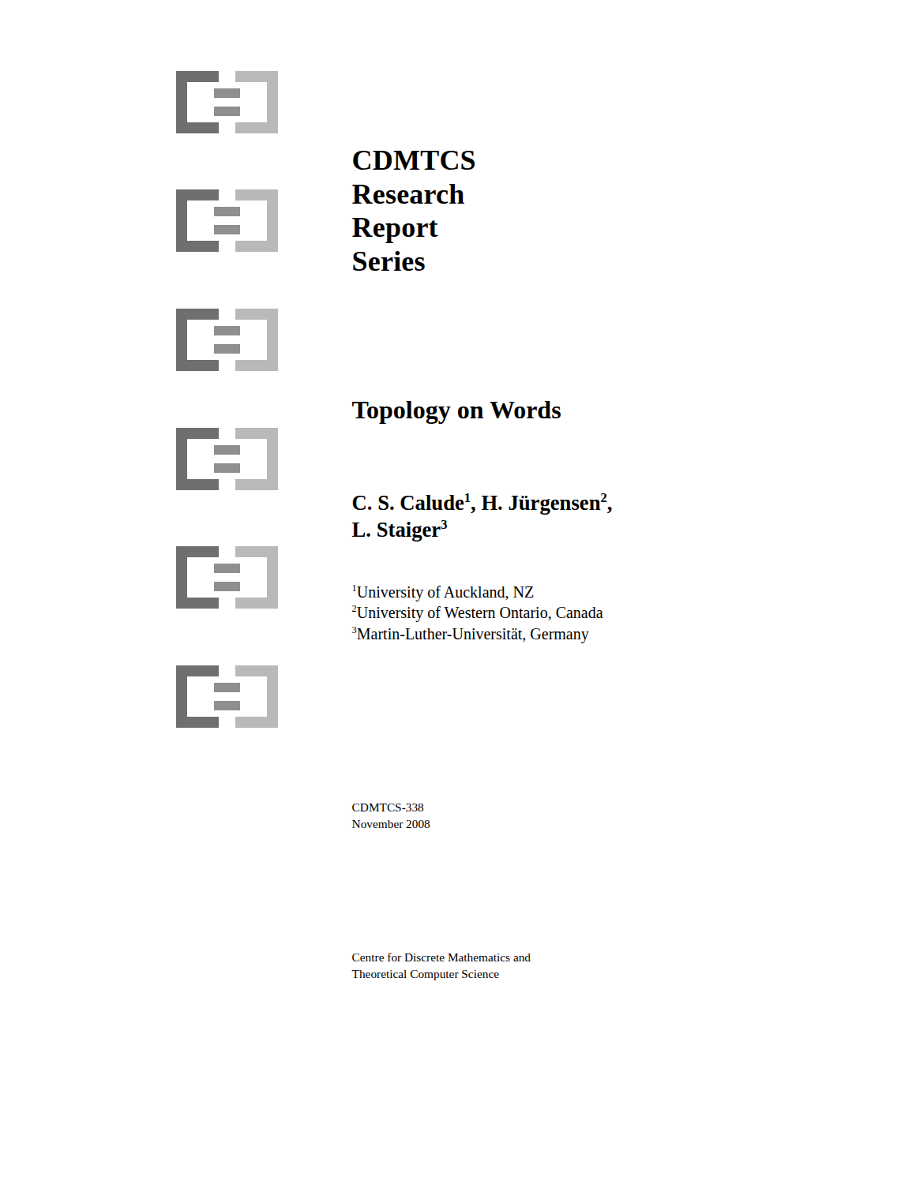CDMTCS Research Report Series
Topology on Words
C. S. Calude1, H. Jürgensen2, L. Staiger3
1University of Auckland, NZ 2University of Western Ontario, Canada 3Martin-Luther-Universität, Germany
CDMTCS-338 November 2008
Centre for Discrete Mathematics and Theoretical Computer Science